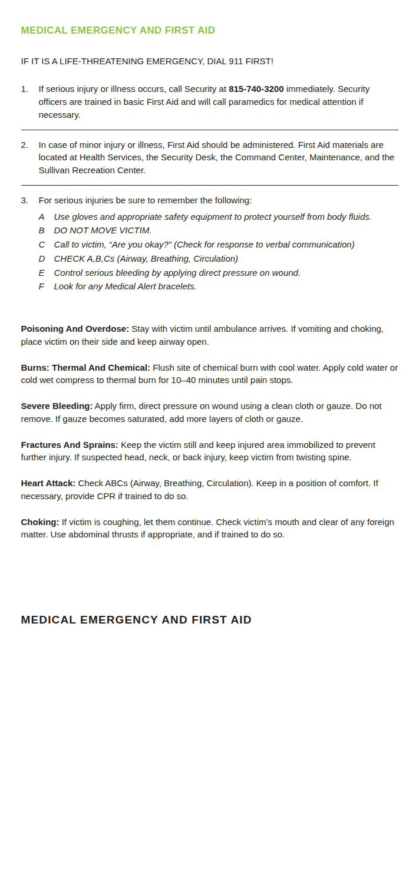Medical Emergency and First Aid
IF IT IS A LIFE-THREATENING EMERGENCY, DIAL 911 FIRST!
If serious injury or illness occurs, call Security at 815-740-3200 immediately. Security officers are trained in basic First Aid and will call paramedics for medical attention if necessary.
In case of minor injury or illness, First Aid should be administered. First Aid materials are located at Health Services, the Security Desk, the Command Center, Maintenance, and the Sullivan Recreation Center.
For serious injuries be sure to remember the following:
Use gloves and appropriate safety equipment to protect yourself from body fluids.
DO NOT MOVE VICTIM.
Call to victim, “Are you okay?” (Check for response to verbal communication)
CHECK A,B,Cs (Airway, Breathing, Circulation)
Control serious bleeding by applying direct pressure on wound.
Look for any Medical Alert bracelets.
Poisoning And Overdose: Stay with victim until ambulance arrives. If vomiting and choking, place victim on their side and keep airway open.
Burns: Thermal And Chemical: Flush site of chemical burn with cool water. Apply cold water or cold wet compress to thermal burn for 10–40 minutes until pain stops.
Severe Bleeding: Apply firm, direct pressure on wound using a clean cloth or gauze. Do not remove. If gauze becomes saturated, add more layers of cloth or gauze.
Fractures And Sprains: Keep the victim still and keep injured area immobilized to prevent further injury. If suspected head, neck, or back injury, keep victim from twisting spine.
Heart Attack: Check ABCs (Airway, Breathing, Circulation). Keep in a position of comfort. If necessary, provide CPR if trained to do so.
Choking: If victim is coughing, let them continue. Check victim’s mouth and clear of any foreign matter. Use abdominal thrusts if appropriate, and if trained to do so.
Medical Emergency and First Aid